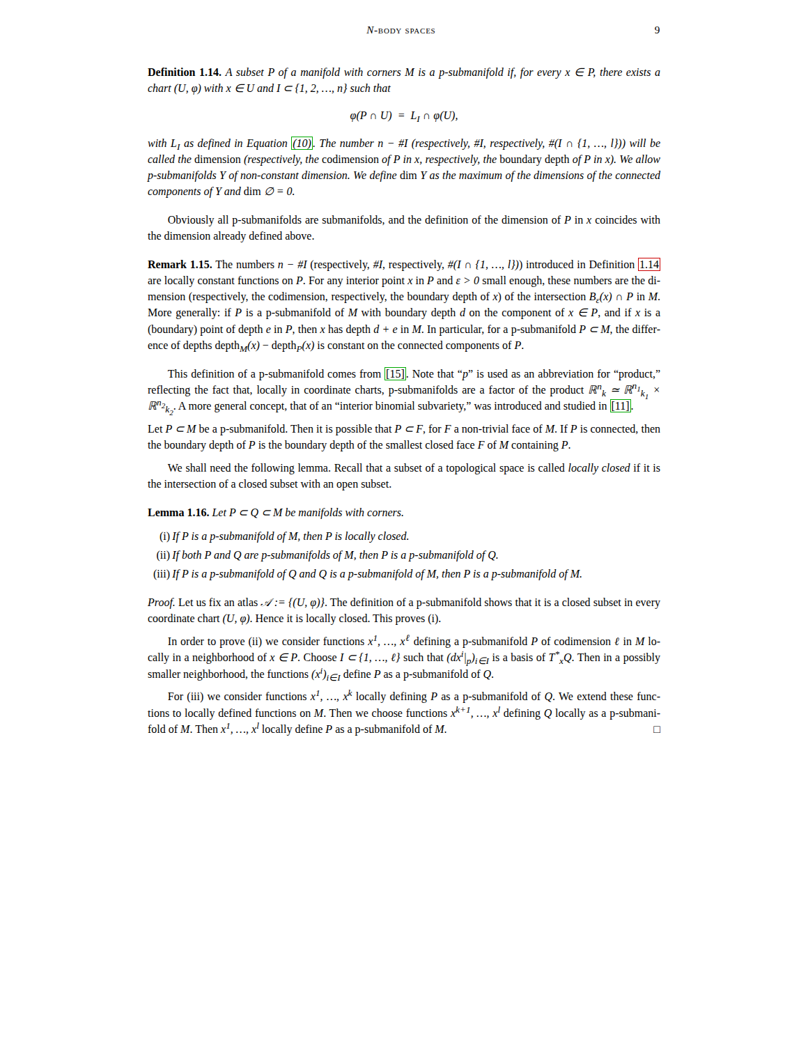N-body spaces 9
Definition 1.14. A subset P of a manifold with corners M is a p-submanifold if, for every x ∈ P, there exists a chart (U, φ) with x ∈ U and I ⊂ {1, 2, …, n} such that
φ(P ∩ U) = LI ∩ φ(U),
with LI as defined in Equation (10). The number n − #I (respectively, #I, respectively, #(I ∩ {1, …, l})) will be called the dimension (respectively, the codimension of P in x, respectively, the boundary depth of P in x). We allow p-submanifolds Y of non-constant dimension. We define dim Y as the maximum of the dimensions of the connected components of Y and dim ∅ = 0.
Obviously all p-submanifolds are submanifolds, and the definition of the dimension of P in x coincides with the dimension already defined above.
Remark 1.15. The numbers n − #I (respectively, #I, respectively, #(I ∩ {1, …, l})) introduced in Definition 1.14 are locally constant functions on P. For any interior point x in P and ε > 0 small enough, these numbers are the dimension (respectively, the codimension, respectively, the boundary depth of x) of the intersection Bε(x) ∩ P in M. More generally: if P is a p-submanifold of M with boundary depth d on the component of x ∈ P, and if x is a (boundary) point of depth e in P, then x has depth d + e in M. In particular, for a p-submanifold P ⊂ M, the difference of depths depthM(x) − depthP(x) is constant on the connected components of P.
This definition of a p-submanifold comes from [15]. Note that “p” is used as an abbreviation for “product,” reflecting the fact that, locally in coordinate charts, p-submanifolds are a factor of the product ℝnk ≃ ℝn1k1 × ℝn2k2. A more general concept, that of an “interior binomial subvariety,” was introduced and studied in [11].
Let P ⊂ M be a p-submanifold. Then it is possible that P ⊂ F, for F a non-trivial face of M. If P is connected, then the boundary depth of P is the boundary depth of the smallest closed face F of M containing P.
We shall need the following lemma. Recall that a subset of a topological space is called locally closed if it is the intersection of a closed subset with an open subset.
Lemma 1.16. Let P ⊂ Q ⊂ M be manifolds with corners.
(i) If P is a p-submanifold of M, then P is locally closed.
(ii) If both P and Q are p-submanifolds of M, then P is a p-submanifold of Q.
(iii) If P is a p-submanifold of Q and Q is a p-submanifold of M, then P is a p-submanifold of M.
Proof. Let us fix an atlas 𝒜 := {(U, φ)}. The definition of a p-submanifold shows that it is a closed subset in every coordinate chart (U, φ). Hence it is locally closed. This proves (i).
In order to prove (ii) we consider functions x1, …, xℓ defining a p-submanifold P of codimension ℓ in M locally in a neighborhood of x ∈ P. Choose I ⊂ {1, …, ℓ} such that (dxi|p)i∈I is a basis of T*xQ. Then in a possibly smaller neighborhood, the functions (xi)i∈I define P as a p-submanifold of Q.
For (iii) we consider functions x1, …, xk locally defining P as a p-submanifold of Q. We extend these functions to locally defined functions on M. Then we choose functions xk+1, …, xl defining Q locally as a p-submanifold of M. Then x1, …, xl locally define P as a p-submanifold of M. □